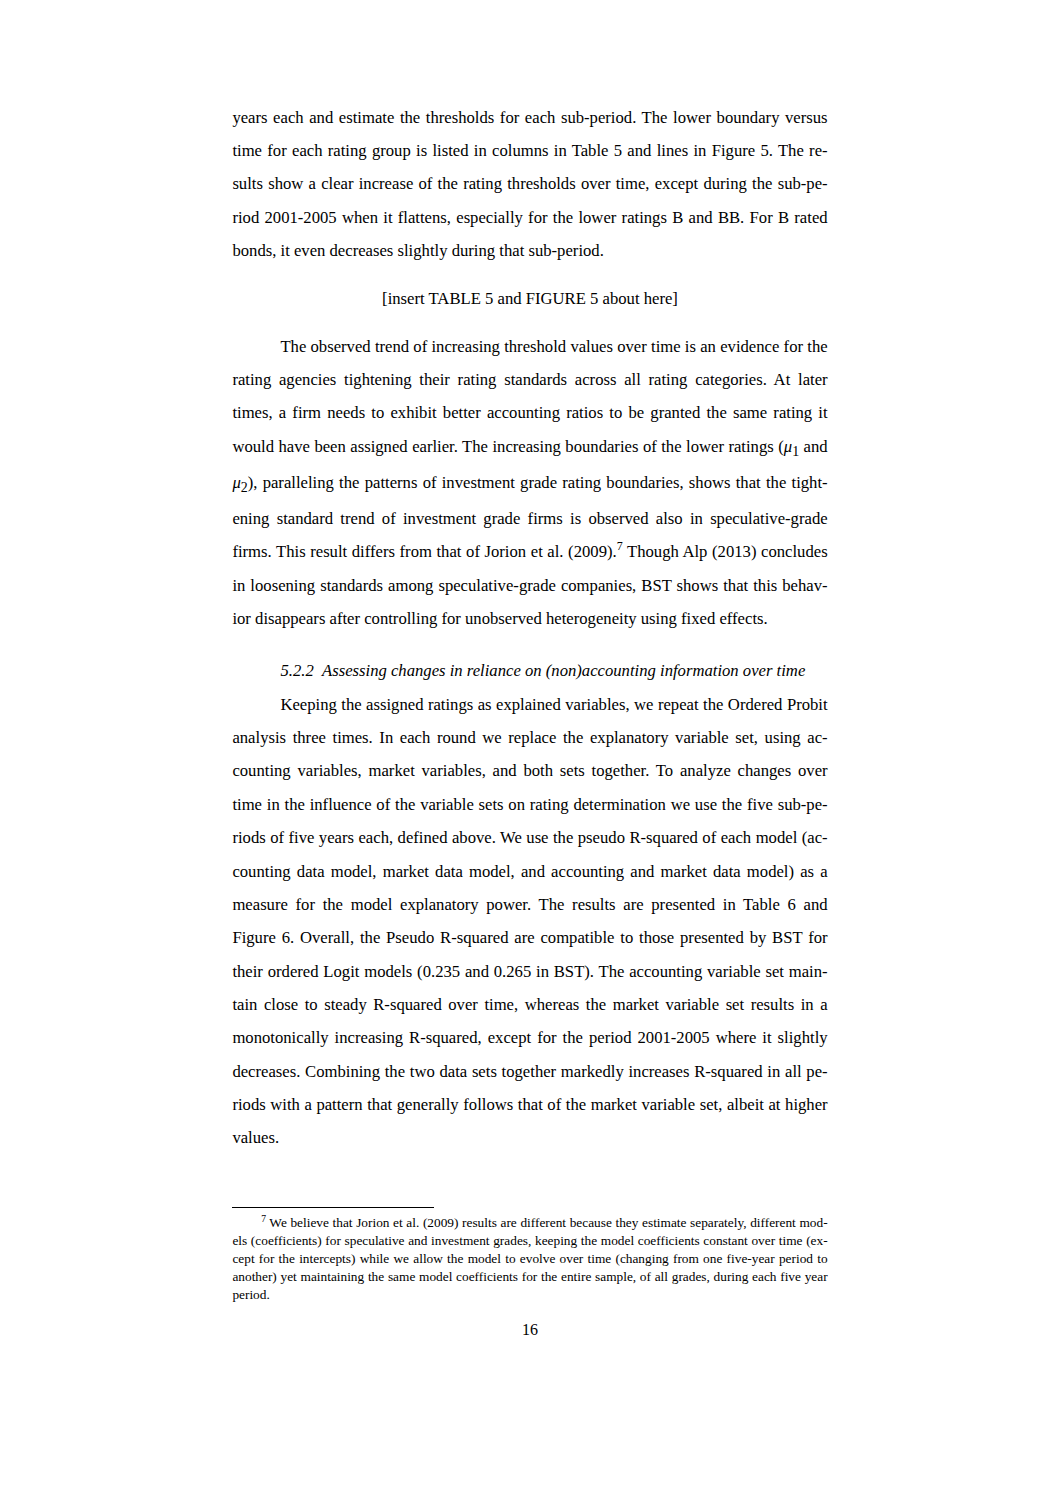years each and estimate the thresholds for each sub-period. The lower boundary versus time for each rating group is listed in columns in Table 5 and lines in Figure 5. The results show a clear increase of the rating thresholds over time, except during the sub-period 2001-2005 when it flattens, especially for the lower ratings B and BB. For B rated bonds, it even decreases slightly during that sub-period.
[insert TABLE 5 and FIGURE 5 about here]
The observed trend of increasing threshold values over time is an evidence for the rating agencies tightening their rating standards across all rating categories. At later times, a firm needs to exhibit better accounting ratios to be granted the same rating it would have been assigned earlier. The increasing boundaries of the lower ratings (μ1 and μ2), paralleling the patterns of investment grade rating boundaries, shows that the tightening standard trend of investment grade firms is observed also in speculative-grade firms. This result differs from that of Jorion et al. (2009).7 Though Alp (2013) concludes in loosening standards among speculative-grade companies, BST shows that this behavior disappears after controlling for unobserved heterogeneity using fixed effects.
5.2.2 Assessing changes in reliance on (non)accounting information over time
Keeping the assigned ratings as explained variables, we repeat the Ordered Probit analysis three times. In each round we replace the explanatory variable set, using accounting variables, market variables, and both sets together. To analyze changes over time in the influence of the variable sets on rating determination we use the five sub-periods of five years each, defined above. We use the pseudo R-squared of each model (accounting data model, market data model, and accounting and market data model) as a measure for the model explanatory power. The results are presented in Table 6 and Figure 6. Overall, the Pseudo R-squared are compatible to those presented by BST for their ordered Logit models (0.235 and 0.265 in BST). The accounting variable set maintain close to steady R-squared over time, whereas the market variable set results in a monotonically increasing R-squared, except for the period 2001-2005 where it slightly decreases. Combining the two data sets together markedly increases R-squared in all periods with a pattern that generally follows that of the market variable set, albeit at higher values.
7 We believe that Jorion et al. (2009) results are different because they estimate separately, different models (coefficients) for speculative and investment grades, keeping the model coefficients constant over time (except for the intercepts) while we allow the model to evolve over time (changing from one five-year period to another) yet maintaining the same model coefficients for the entire sample, of all grades, during each five year period.
16